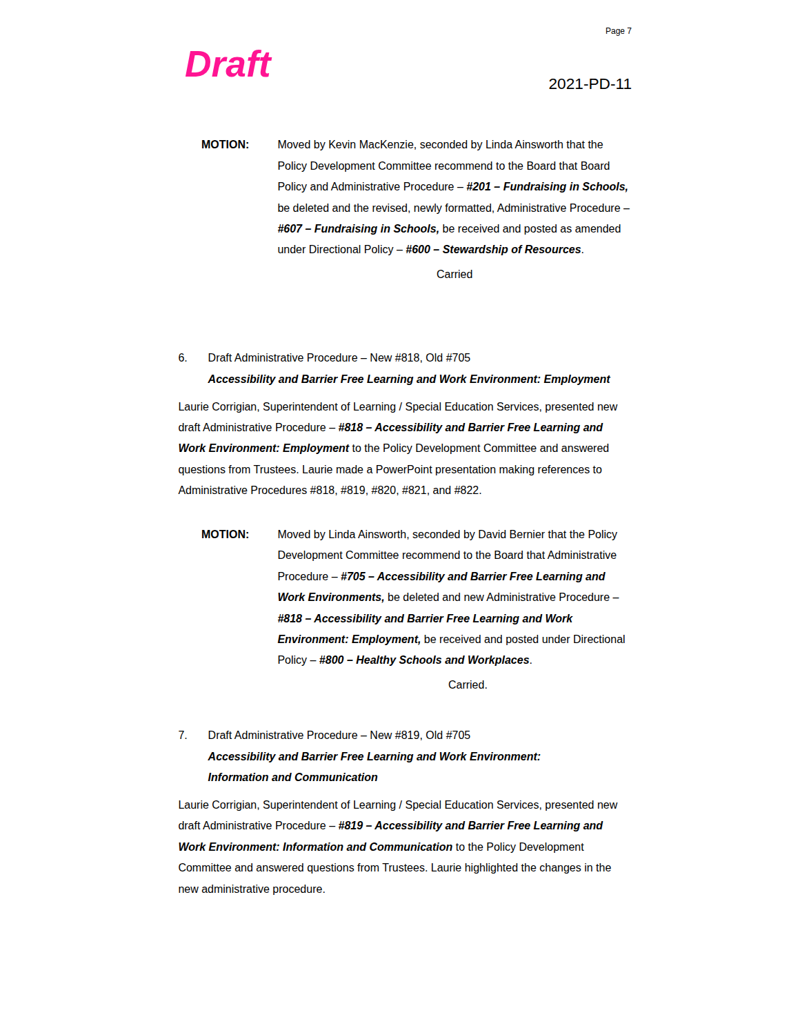Page 7
Draft
2021-PD-11
MOTION:
Moved by Kevin MacKenzie, seconded by Linda Ainsworth that the Policy Development Committee recommend to the Board that Board Policy and Administrative Procedure – #201 – Fundraising in Schools, be deleted and the revised, newly formatted, Administrative Procedure – #607 – Fundraising in Schools, be received and posted as amended under Directional Policy – #600 – Stewardship of Resources.
Carried
6.
Draft Administrative Procedure – New #818, Old #705
Accessibility and Barrier Free Learning and Work Environment: Employment
Laurie Corrigian, Superintendent of Learning / Special Education Services, presented new draft Administrative Procedure – #818 – Accessibility and Barrier Free Learning and Work Environment: Employment to the Policy Development Committee and answered questions from Trustees. Laurie made a PowerPoint presentation making references to Administrative Procedures #818, #819, #820, #821, and #822.
MOTION:
Moved by Linda Ainsworth, seconded by David Bernier that the Policy Development Committee recommend to the Board that Administrative Procedure – #705 – Accessibility and Barrier Free Learning and Work Environments, be deleted and new Administrative Procedure – #818 – Accessibility and Barrier Free Learning and Work Environment: Employment, be received and posted under Directional Policy – #800 – Healthy Schools and Workplaces.
Carried.
7.
Draft Administrative Procedure – New #819, Old #705
Accessibility and Barrier Free Learning and Work Environment:
Information and Communication
Laurie Corrigian, Superintendent of Learning / Special Education Services, presented new draft Administrative Procedure – #819 – Accessibility and Barrier Free Learning and Work Environment: Information and Communication to the Policy Development Committee and answered questions from Trustees. Laurie highlighted the changes in the new administrative procedure.